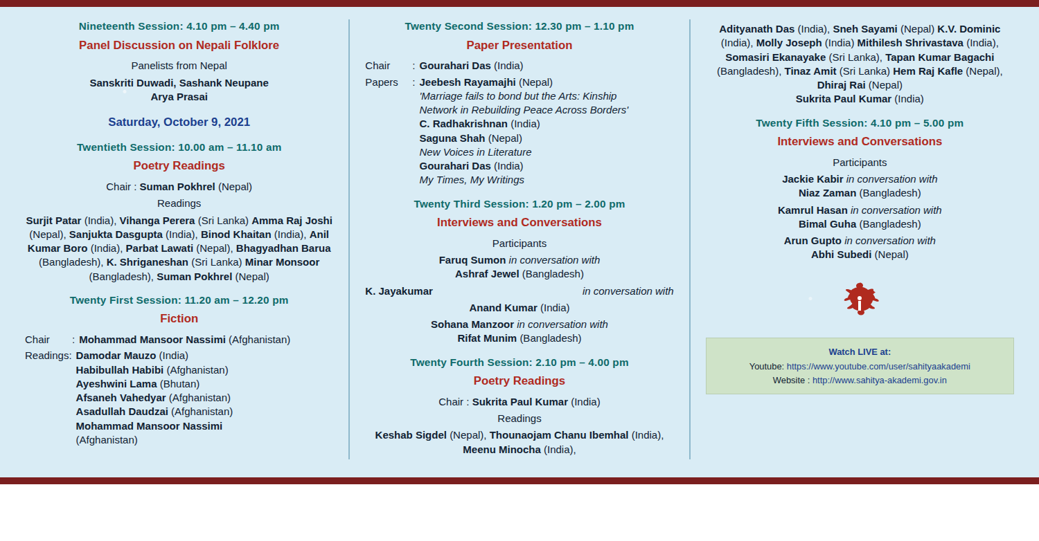Nineteenth Session: 4.10 pm – 4.40 pm
Panel Discussion on Nepali Folklore
Panelists from Nepal
Sanskriti Duwadi, Sashank Neupane
Arya Prasai
Saturday, October 9, 2021
Twentieth Session: 10.00 am – 11.10 am
Poetry Readings
Chair : Suman Pokhrel (Nepal)
Readings
Surjit Patar (India), Vihanga Perera (Sri Lanka) Amma Raj Joshi (Nepal), Sanjukta Dasgupta (India), Binod Khaitan (India), Anil Kumar Boro (India), Parbat Lawati (Nepal), Bhagyadhan Barua (Bangladesh), K. Shriganeshan (Sri Lanka) Minar Monsoor (Bangladesh), Suman Pokhrel (Nepal)
Twenty First Session: 11.20 am – 12.20 pm
Fiction
Chair: Mohammad Mansoor Nassimi (Afghanistan)
Readings: Damodar Mauzo (India)
Habibullah Habibi (Afghanistan)
Ayeshwini Lama (Bhutan)
Afsaneh Vahedyar (Afghanistan)
Asadullah Daudzai (Afghanistan)
Mohammad Mansoor Nassimi
(Afghanistan)
Twenty Second Session: 12.30 pm – 1.10 pm
Paper Presentation
Chair: Gourahari Das (India)
Papers: Jeebesh Rayamajhi (Nepal)
'Marriage fails to bond but the Arts: Kinship
Network in Rebuilding Peace Across Borders'
C. Radhakrishnan (India)
Saguna Shah (Nepal)
New Voices in Literature
Gourahari Das (India)
My Times, My Writings
Twenty Third Session: 1.20 pm – 2.00 pm
Interviews and Conversations
Participants
Faruq Sumon in conversation with
Ashraf Jewel (Bangladesh)
K. Jayakumar in conversation with
Anand Kumar (India)
Sohana Manzoor in conversation with
Rifat Munim (Bangladesh)
Twenty Fourth Session: 2.10 pm – 4.00 pm
Poetry Readings
Chair : Sukrita Paul Kumar (India)
Readings
Keshab Sigdel (Nepal), Thounaojam Chanu Ibemhal (India), Meenu Minocha (India),
Adityanath Das (India), Sneh Sayami (Nepal) K.V. Dominic (India), Molly Joseph (India) Mithilesh Shrivastava (India), Somasiri Ekanayake (Sri Lanka), Tapan Kumar Bagachi (Bangladesh), Tinaz Amit (Sri Lanka) Hem Raj Kafle (Nepal), Dhiraj Rai (Nepal)
Sukrita Paul Kumar (India)
Twenty Fifth Session: 4.10 pm – 5.00 pm
Interviews and Conversations
Participants
Jackie Kabir in conversation with
Niaz Zaman (Bangladesh)
Kamrul Hasan in conversation with
Bimal Guha (Bangladesh)
Arun Gupto in conversation with
Abhi Subedi (Nepal)
Watch LIVE at: Youtube: https://www.youtube.com/user/sahityaakademi
Website : http://www.sahitya-akademi.gov.in